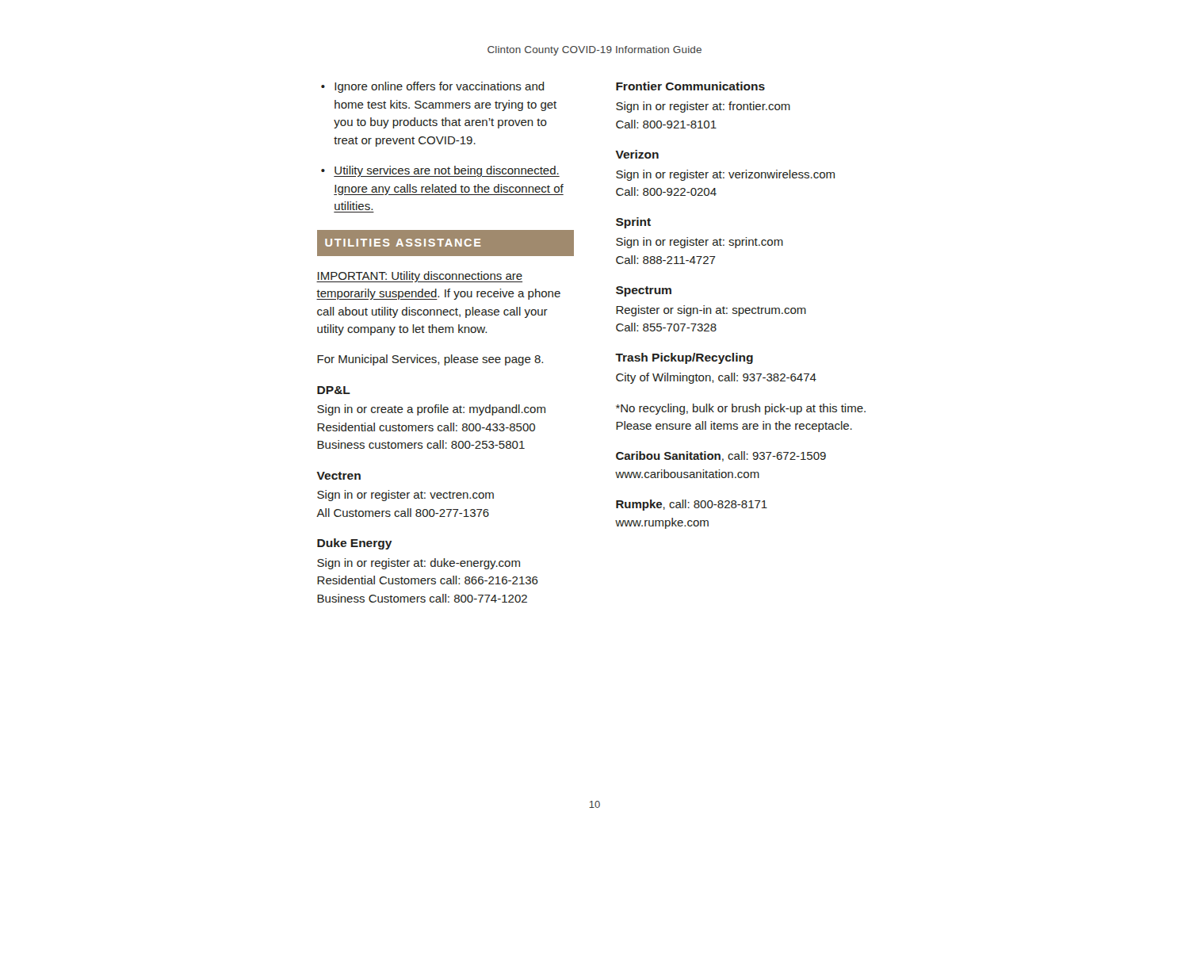Clinton County COVID-19 Information Guide
Ignore online offers for vaccinations and home test kits. Scammers are trying to get you to buy products that aren’t proven to treat or prevent COVID-19.
Utility services are not being disconnected. Ignore any calls related to the disconnect of utilities.
Utilities Assistance
IMPORTANT: Utility disconnections are temporarily suspended. If you receive a phone call about utility disconnect, please call your utility company to let them know.
For Municipal Services, please see page 8.
DP&L
Sign in or create a profile at: mydpandl.com
Residential customers call: 800-433-8500
Business customers call: 800-253-5801
Vectren
Sign in or register at: vectren.com
All Customers call 800-277-1376
Duke Energy
Sign in or register at: duke-energy.com
Residential Customers call: 866-216-2136
Business Customers call: 800-774-1202
Frontier Communications
Sign in or register at: frontier.com
Call: 800-921-8101
Verizon
Sign in or register at: verizonwireless.com
Call: 800-922-0204
Sprint
Sign in or register at: sprint.com
Call: 888-211-4727
Spectrum
Register or sign-in at: spectrum.com
Call: 855-707-7328
Trash Pickup/Recycling
City of Wilmington, call: 937-382-6474
*No recycling, bulk or brush pick-up at this time. Please ensure all items are in the receptacle.
Caribou Sanitation, call: 937-672-1509
www.caribousanitation.com
Rumpke, call: 800-828-8171
www.rumpke.com
10